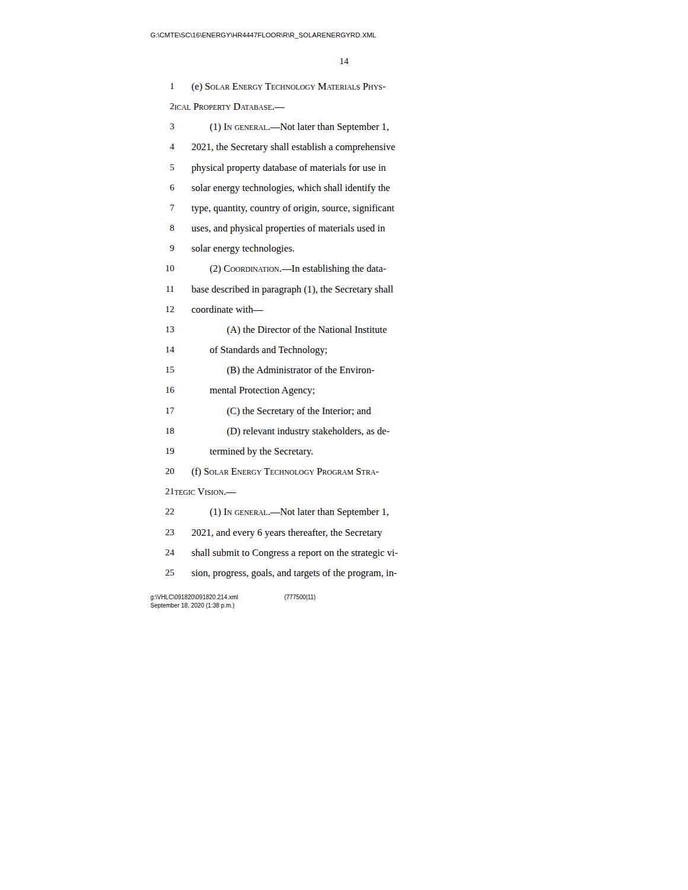G:\CMTE\SC\16\ENERGY\HR4447FLOOR\R\R_SOLARENERGYRD.XML
14
| 1 | (e) Solar Energy Technology Materials Phys- |
| 2 | ical Property Database. — |
| 3 | (1) In general. —Not later than September 1, |
| 4 | 2021, the Secretary shall establish a comprehensive |
| 5 | physical property database of materials for use in |
| 6 | solar energy technologies, which shall identify the |
| 7 | type, quantity, country of origin, source, significant |
| 8 | uses, and physical properties of materials used in |
| 9 | solar energy technologies. |
| 10 | (2) Coordination. —In establishing the data- |
| 11 | base described in paragraph (1), the Secretary shall |
| 12 | coordinate with— |
| 13 | (A) the Director of the National Institute |
| 14 | of Standards and Technology; |
| 15 | (B) the Administrator of the Environ- |
| 16 | mental Protection Agency; |
| 17 | (C) the Secretary of the Interior; and |
| 18 | (D) relevant industry stakeholders, as de- |
| 19 | termined by the Secretary. |
| 20 | (f) Solar Energy Technology Program Stra- |
| 21 | tegic Vision. — |
| 22 | (1) In general. —Not later than September 1, |
| 23 | 2021, and every 6 years thereafter, the Secretary |
| 24 | shall submit to Congress a report on the strategic vi- |
| 25 | sion, progress, goals, and targets of the program, in- |
g:\VHLC\091820\091820.214.xml
September 18, 2020 (1:38 p.m.)
(777500|11)